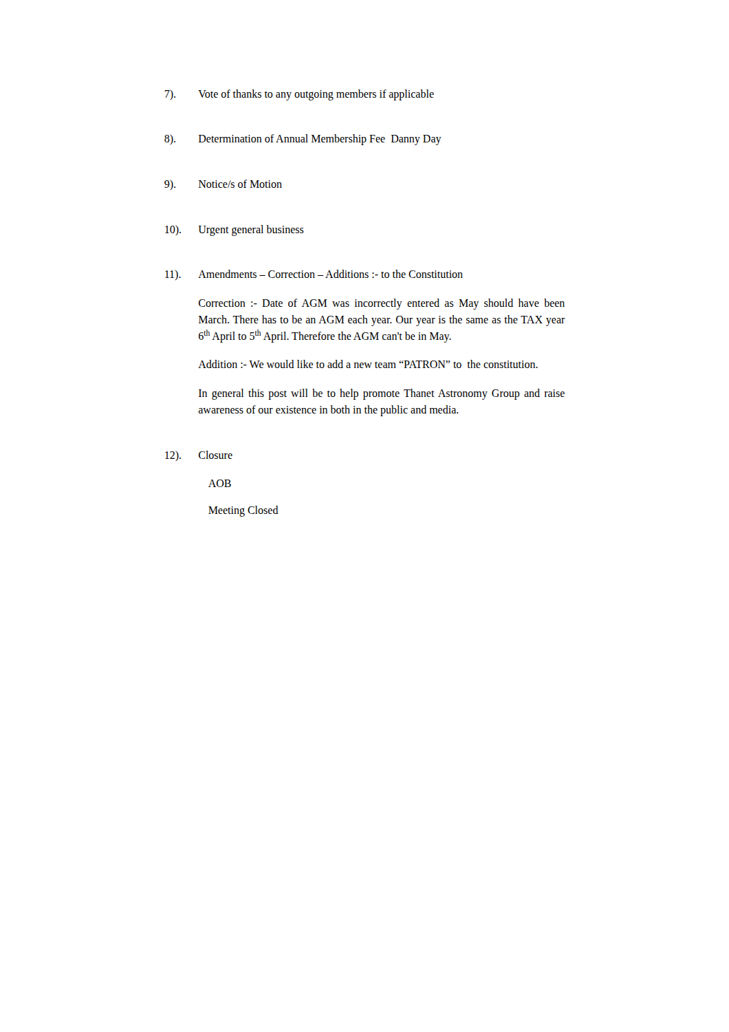7).
Vote of thanks to any outgoing members if applicable
8).
Determination of Annual Membership Fee Danny Day
9).
Notice/s of Motion
10).
Urgent general business
11).
Amendments – Correction – Additions :- to the Constitution
Correction :- Date of AGM was incorrectly entered as May should have been March. There has to be an AGM each year. Our year is the same as the TAX year 6th April to 5th April. Therefore the AGM can't be in May.
Addition :- We would like to add a new team “PATRON” to the constitution.
In general this post will be to help promote Thanet Astronomy Group and raise awareness of our existence in both in the public and media.
12).
Closure
AOB
Meeting Closed